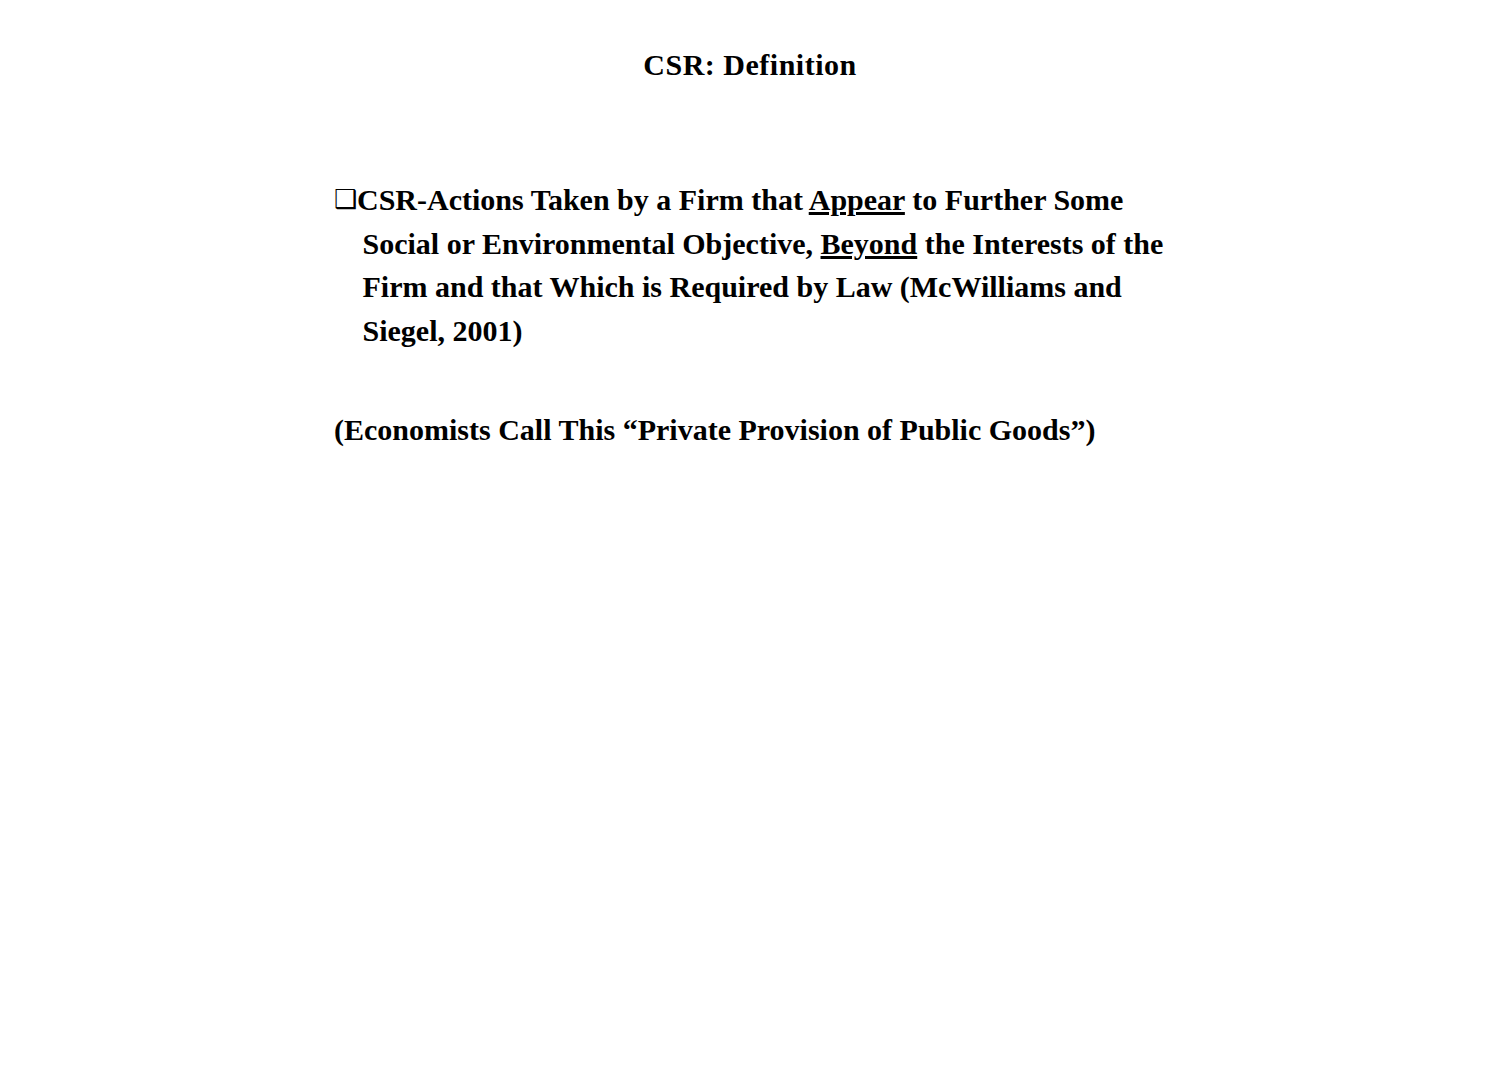CSR: Definition
❑CSR-Actions Taken by a Firm that Appear to Further Some Social or Environmental Objective, Beyond the Interests of the Firm and that Which is Required by Law (McWilliams and Siegel, 2001)
(Economists Call This “Private Provision of Public Goods”)